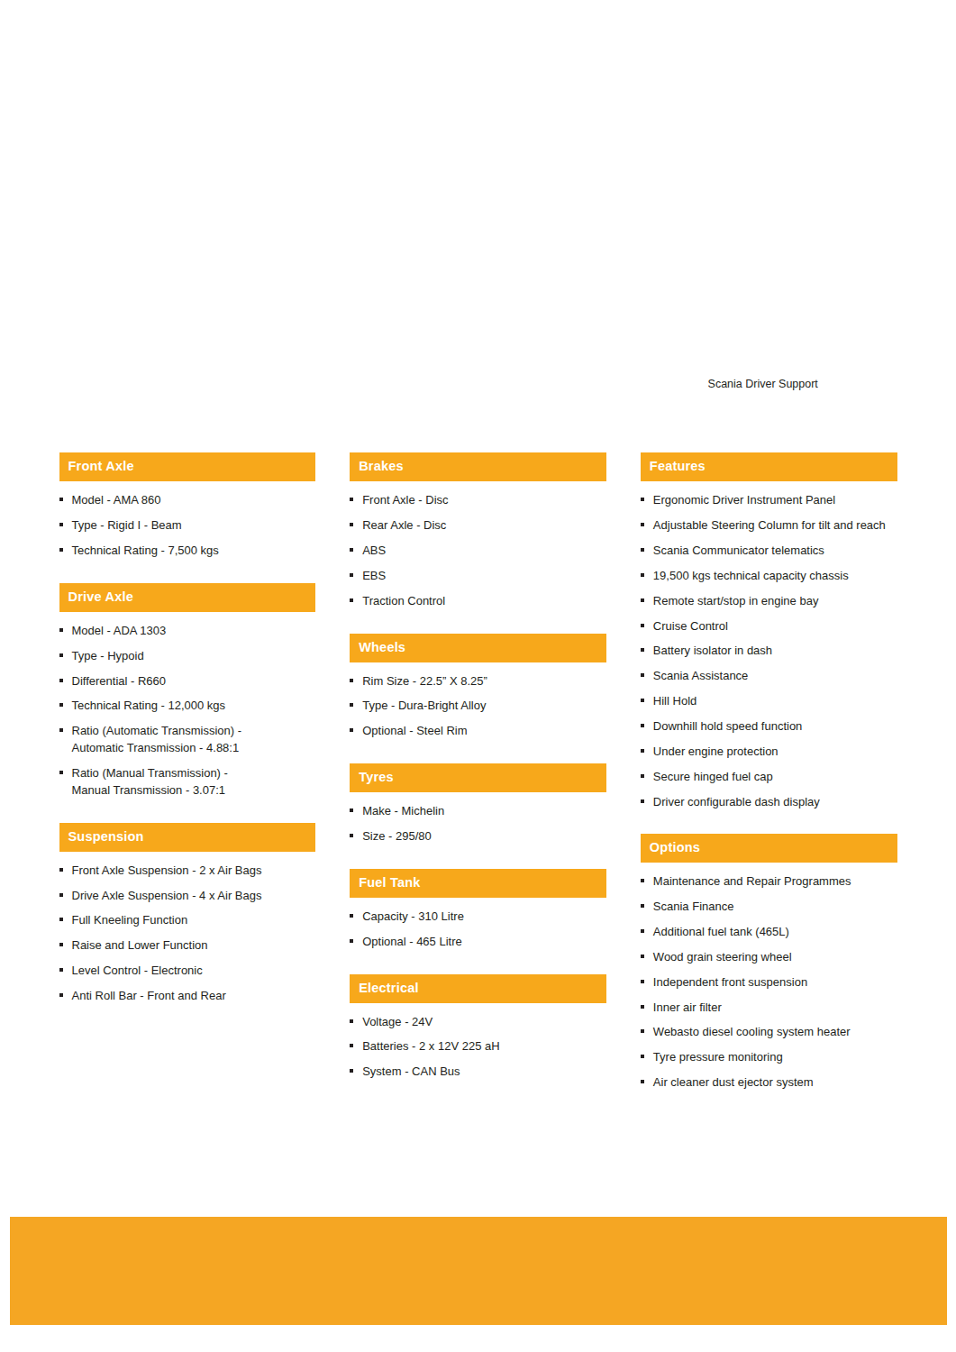Scania Driver Support
Front Axle
Model - AMA 860
Type - Rigid I - Beam
Technical Rating - 7,500 kgs
Drive Axle
Model - ADA 1303
Type - Hypoid
Differential - R660
Technical Rating - 12,000 kgs
Ratio (Automatic Transmission) -Automatic Transmission - 4.88:1
Ratio (Manual Transmission) -Manual Transmission - 3.07:1
Suspension
Front Axle Suspension - 2 x Air Bags
Drive Axle Suspension - 4 x Air Bags
Full Kneeling Function
Raise and Lower Function
Level Control - Electronic
Anti Roll Bar - Front and Rear
Brakes
Front Axle - Disc
Rear Axle - Disc
ABS
EBS
Traction Control
Wheels
Rim Size - 22.5” X 8.25”
Type - Dura-Bright Alloy
Optional - Steel Rim
Tyres
Make - Michelin
Size - 295/80
Fuel Tank
Capacity - 310 Litre
Optional - 465 Litre
Electrical
Voltage - 24V
Batteries - 2 x 12V 225 aH
System - CAN Bus
Features
Ergonomic Driver Instrument Panel
Adjustable Steering Column for tilt and reach
Scania Communicator telematics
19,500 kgs technical capacity chassis
Remote start/stop in engine bay
Cruise Control
Battery isolator in dash
Scania Assistance
Hill Hold
Downhill hold speed function
Under engine protection
Secure hinged fuel cap
Driver configurable dash display
Options
Maintenance and Repair Programmes
Scania Finance
Additional fuel tank (465L)
Wood grain steering wheel
Independent front suspension
Inner air filter
Webasto diesel cooling system heater
Tyre pressure monitoring
Air cleaner dust ejector system